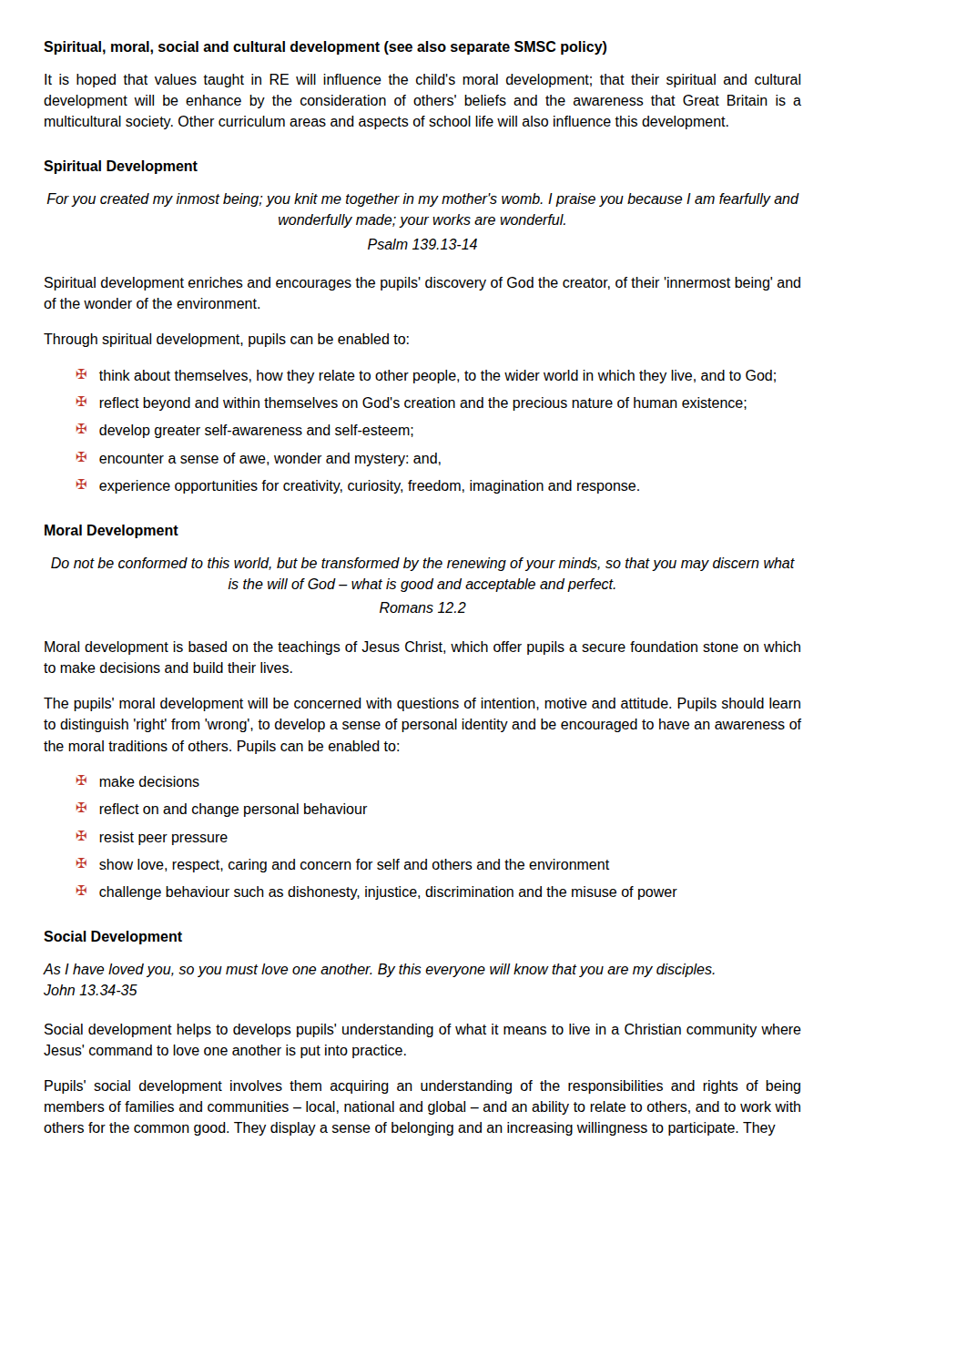Spiritual, moral, social and cultural development (see also separate SMSC policy)
It is hoped that values taught in RE will influence the child's moral development; that their spiritual and cultural development will be enhance by the consideration of others' beliefs and the awareness that Great Britain is a multicultural society. Other curriculum areas and aspects of school life will also influence this development.
Spiritual Development
For you created my inmost being; you knit me together in my mother's womb. I praise you because I am fearfully and wonderfully made; your works are wonderful.
Psalm 139.13-14
Spiritual development enriches and encourages the pupils' discovery of God the creator, of their 'innermost being' and of the wonder of the environment.
Through spiritual development, pupils can be enabled to:
think about themselves, how they relate to other people, to the wider world in which they live, and to God;
reflect beyond and within themselves on God's creation and the precious nature of human existence;
develop greater self-awareness and self-esteem;
encounter a sense of awe, wonder and mystery: and,
experience opportunities for creativity, curiosity, freedom, imagination and response.
Moral Development
Do not be conformed to this world, but be transformed by the renewing of your minds, so that you may discern what is the will of God – what is good and acceptable and perfect.
Romans 12.2
Moral development is based on the teachings of Jesus Christ, which offer pupils a secure foundation stone on which to make decisions and build their lives.
The pupils' moral development will be concerned with questions of intention, motive and attitude. Pupils should learn to distinguish 'right' from 'wrong', to develop a sense of personal identity and be encouraged to have an awareness of the moral traditions of others. Pupils can be enabled to:
make decisions
reflect on and change personal behaviour
resist peer pressure
show love, respect, caring and concern for self and others and the environment
challenge behaviour such as dishonesty, injustice, discrimination and the misuse of power
Social Development
As I have loved you, so you must love one another. By this everyone will know that you are my disciples.
John 13.34-35
Social development helps to develops pupils' understanding of what it means to live in a Christian community where Jesus' command to love one another is put into practice.
Pupils' social development involves them acquiring an understanding of the responsibilities and rights of being members of families and communities – local, national and global – and an ability to relate to others, and to work with others for the common good. They display a sense of belonging and an increasing willingness to participate. They